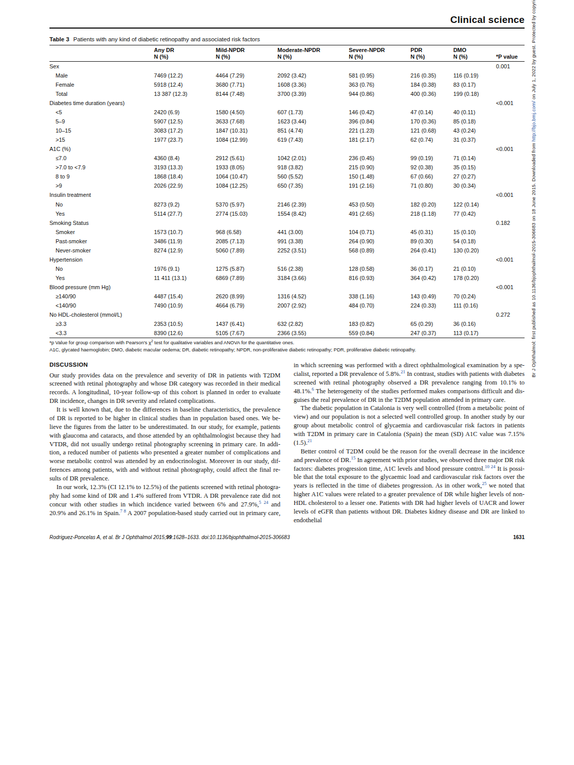Br J Ophthalmol: first published as 10.1136/bjophthalmol-2015-306683 on 18 June 2015. Downloaded from http://bjo.bmj.com/ on July 1, 2022 by guest. Protected by copyright.
Clinical science
Table 3 Patients with any kind of diabetic retinopathy and associated risk factors
| | Any DR N (%) | Mild-NPDR N (%) | Moderate-NPDR N (%) | Severe-NPDR N (%) | PDR N (%) | DMO N (%) | *P value |
| --- | --- | --- | --- | --- | --- | --- | --- |
| Sex | | | | | | | 0.001 |
| Male | 7469 (12.2) | 4464 (7.29) | 2092 (3.42) | 581 (0.95) | 216 (0.35) | 116 (0.19) | |
| Female | 5918 (12.4) | 3680 (7.71) | 1608 (3.36) | 363 (0.76) | 184 (0.38) | 83 (0.17) | |
| Total | 13 387 (12.3) | 8144 (7.48) | 3700 (3.39) | 944 (0.86) | 400 (0.36) | 199 (0.18) | |
| Diabetes time duration (years) | | | | | | | <0.001 |
| <5 | 2420 (6.9) | 1580 (4.50) | 607 (1.73) | 146 (0.42) | 47 (0.14) | 40 (0.11) | |
| 5–9 | 5907 (12.5) | 3633 (7.68) | 1623 (3.44) | 396 (0.84) | 170 (0.36) | 85 (0.18) | |
| 10–15 | 3083 (17.2) | 1847 (10.31) | 851 (4.74) | 221 (1.23) | 121 (0.68) | 43 (0.24) | |
| >15 | 1977 (23.7) | 1084 (12.99) | 619 (7.43) | 181 (2.17) | 62 (0.74) | 31 (0.37) | |
| A1C (%) | | | | | | | <0.001 |
| ≤7.0 | 4360 (8.4) | 2912 (5.61) | 1042 (2.01) | 236 (0.45) | 99 (0.19) | 71 (0.14) | |
| >7.0 to <7.9 | 3193 (13.3) | 1933 (8.05) | 918 (3.82) | 215 (0.90) | 92 (0.38) | 35 (0.15) | |
| 8 to 9 | 1868 (18.4) | 1064 (10.47) | 560 (5.52) | 150 (1.48) | 67 (0.66) | 27 (0.27) | |
| >9 | 2026 (22.9) | 1084 (12.25) | 650 (7.35) | 191 (2.16) | 71 (0.80) | 30 (0.34) | |
| Insulin treatment | | | | | | | <0.001 |
| No | 8273 (9.2) | 5370 (5.97) | 2146 (2.39) | 453 (0.50) | 182 (0.20) | 122 (0.14) | |
| Yes | 5114 (27.7) | 2774 (15.03) | 1554 (8.42) | 491 (2.65) | 218 (1.18) | 77 (0.42) | |
| Smoking Status | | | | | | | 0.182 |
| Smoker | 1573 (10.7) | 968 (6.58) | 441 (3.00) | 104 (0.71) | 45 (0.31) | 15 (0.10) | |
| Past-smoker | 3486 (11.9) | 2085 (7.13) | 991 (3.38) | 264 (0.90) | 89 (0.30) | 54 (0.18) | |
| Never-smoker | 8274 (12.9) | 5060 (7.89) | 2252 (3.51) | 568 (0.89) | 264 (0.41) | 130 (0.20) | |
| Hypertension | | | | | | | <0.001 |
| No | 1976 (9.1) | 1275 (5.87) | 516 (2.38) | 128 (0.58) | 36 (0.17) | 21 (0.10) | |
| Yes | 11 411 (13.1) | 6869 (7.89) | 3184 (3.66) | 816 (0.93) | 364 (0.42) | 178 (0.20) | |
| Blood pressure (mm Hg) | | | | | | | <0.001 |
| ≥140/90 | 4487 (15.4) | 2620 (8.99) | 1316 (4.52) | 338 (1.16) | 143 (0.49) | 70 (0.24) | |
| <140/90 | 7490 (10.9) | 4664 (6.79) | 2007 (2.92) | 484 (0.70) | 224 (0.33) | 111 (0.16) | |
| No HDL-cholesterol (mmol/L) | | | | | | | 0.272 |
| ≥3.3 | 2353 (10.5) | 1437 (6.41) | 632 (2.82) | 183 (0.82) | 65 (0.29) | 36 (0.16) | |
| <3.3 | 8390 (12.6) | 5105 (7.67) | 2366 (3.55) | 559 (0.84) | 247 (0.37) | 113 (0.17) | |
*p Value for group comparison with Pearson's χ2 test for qualitative variables and ANOVA for the quantitative ones.
A1C, glycated haemoglobin; DMO, diabetic macular oedema; DR, diabetic retinopathy; NPDR, non-proliferative diabetic retinopathy; PDR, proliferative diabetic retinopathy.
Discussion
Our study provides data on the prevalence and severity of DR in patients with T2DM screened with retinal photography and whose DR category was recorded in their medical records. A longitudinal, 10-year follow-up of this cohort is planned in order to evaluate DR incidence, changes in DR severity and related complications.
It is well known that, due to the differences in baseline characteristics, the prevalence of DR is reported to be higher in clinical studies than in population based ones. We believe the figures from the latter to be underestimated. In our study, for example, patients with glaucoma and cataracts, and those attended by an ophthalmologist because they had VTDR, did not usually undergo retinal photography screening in primary care. In addition, a reduced number of patients who presented a greater number of complications and worse metabolic control was attended by an endocrinologist. Moreover in our study, differences among patients, with and without retinal photography, could affect the final results of DR prevalence.
In our work, 12.3% (CI 12.1% to 12.5%) of the patients screened with retinal photography had some kind of DR and 1.4% suffered from VTDR. A DR prevalence rate did not concur with other studies in which incidence varied between 6% and 27.9%,5 24 and 20.9% and 26.1% in Spain.7 8 A 2007 population-based study carried out in primary care, in which screening was performed with a direct ophthalmological examination by a specialist, reported a DR prevalence of 5.8%.21 In contrast, studies with patients with diabetes screened with retinal photography observed a DR prevalence ranging from 10.1% to 48.1%.6 The heterogeneity of the studies performed makes comparisons difficult and disguises the real prevalence of DR in the T2DM population attended in primary care.
The diabetic population in Catalonia is very well controlled (from a metabolic point of view) and our population is not a selected well controlled group. In another study by our group about metabolic control of glycaemia and cardiovascular risk factors in patients with T2DM in primary care in Catalonia (Spain) the mean (SD) A1C value was 7.15% (1.5).21
Better control of T2DM could be the reason for the overall decrease in the incidence and prevalence of DR.15 In agreement with prior studies, we observed three major DR risk factors: diabetes progression time, A1C levels and blood pressure control.10 24 It is possible that the total exposure to the glycaemic load and cardiovascular risk factors over the years is reflected in the time of diabetes progression. As in other work,25 we noted that higher A1C values were related to a greater prevalence of DR while higher levels of non-HDL cholesterol to a lesser one. Patients with DR had higher levels of UACR and lower levels of eGFR than patients without DR. Diabetes kidney disease and DR are linked to endothelial
Rodriguez-Poncelas A, et al. Br J Ophthalmol 2015;99:1628–1633. doi:10.1136/bjophthalmol-2015-306683
1631